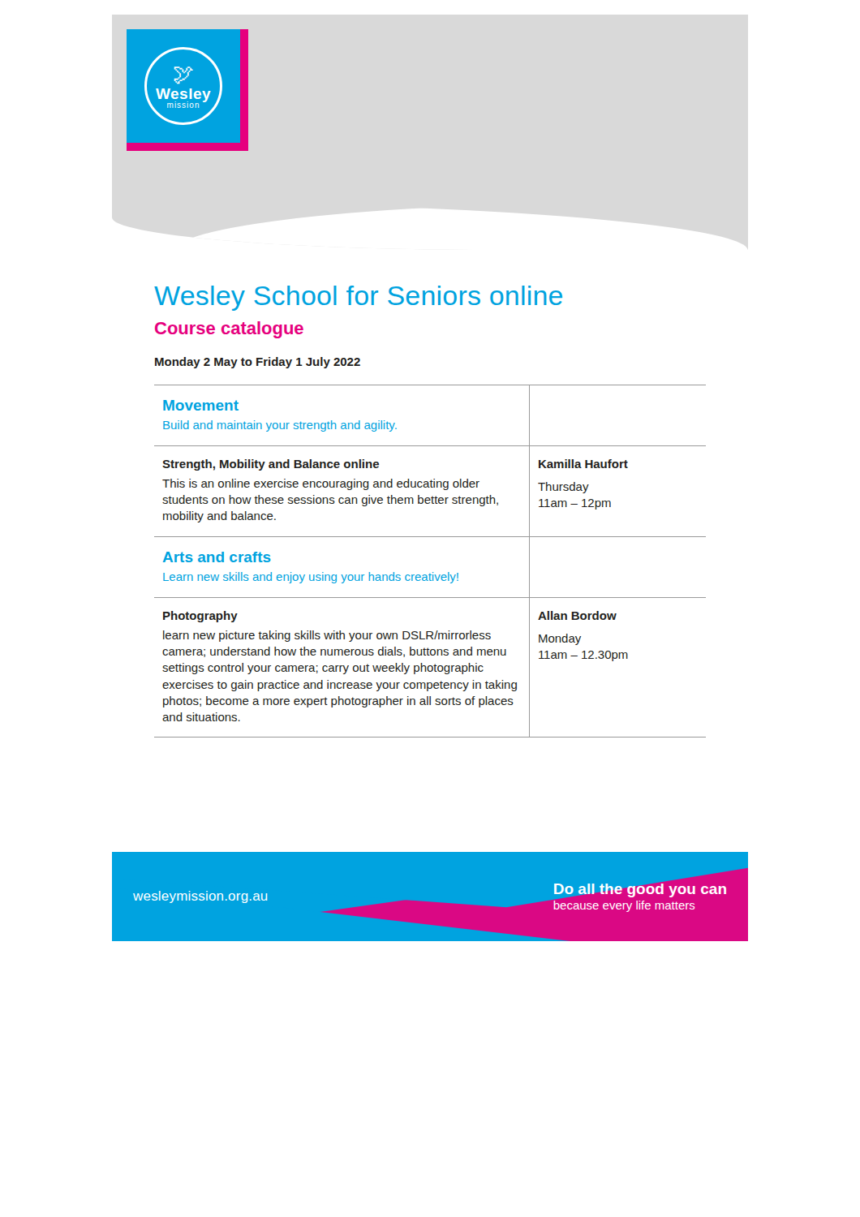🕊 Wesley mission
Wesley School for Seniors online
Course catalogue
Monday 2 May to Friday 1 July 2022
| Movement Build and maintain your strength and agility. | |
| Strength, Mobility and Balance online This is an online exercise encouraging and educating older students on how these sessions can give them better strength, mobility and balance. | Kamilla Haufort Thursday 11am – 12pm |
| Arts and crafts Learn new skills and enjoy using your hands creatively! | |
| Photography learn new picture taking skills with your own DSLR/mirrorless camera; understand how the numerous dials, buttons and menu settings control your camera; carry out weekly photographic exercises to gain practice and increase your competency in taking photos; become a more expert photographer in all sorts of places and situations. | Allan Bordow Monday 11am – 12.30pm |
wesleymission.org.au
Do all the good you can because every life matters